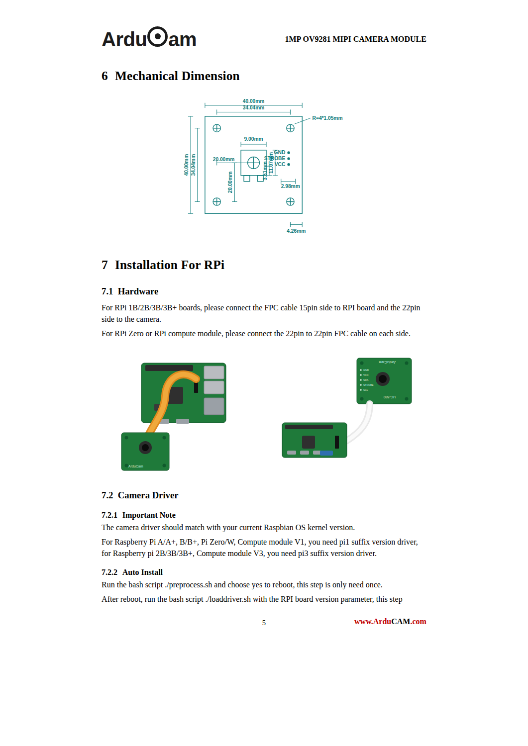Ardu am
1MP OV9281 MIPI CAMERA MODULE
6 Mechanical Dimension
40.00mm 34.04mm R=4*1.05mm 9.00mm 20.00mm 2.98mm 4.26mm 40.00mm 34.04mm 20.00mm 11.07mm 3.31mm GND STROBE VCC
7 Installation For RPi
7.1 Hardware
For RPi 1B/2B/3B/3B+ boards, please connect the FPC cable 15pin side to RPI board and the 22pin side to the camera.
For RPi Zero or RPi compute module, please connect the 22pin to 22pin FPC cable on each side.
ArduCam ArduCam UC-580 GND VCC SDA STROBE SCL
7.2 Camera Driver
7.2.1 Important Note
The camera driver should match with your current Raspbian OS kernel version.
For Raspberry Pi A/A+, B/B+, Pi Zero/W, Compute module V1, you need pi1 suffix version driver, for Raspberry pi 2B/3B/3B+, Compute module V3, you need pi3 suffix version driver.
7.2.2 Auto Install
Run the bash script ./preprocess.sh and choose yes to reboot, this step is only need once.
After reboot, run the bash script ./loaddriver.sh with the RPI board version parameter, this step
5
www. Ardu CAM. com